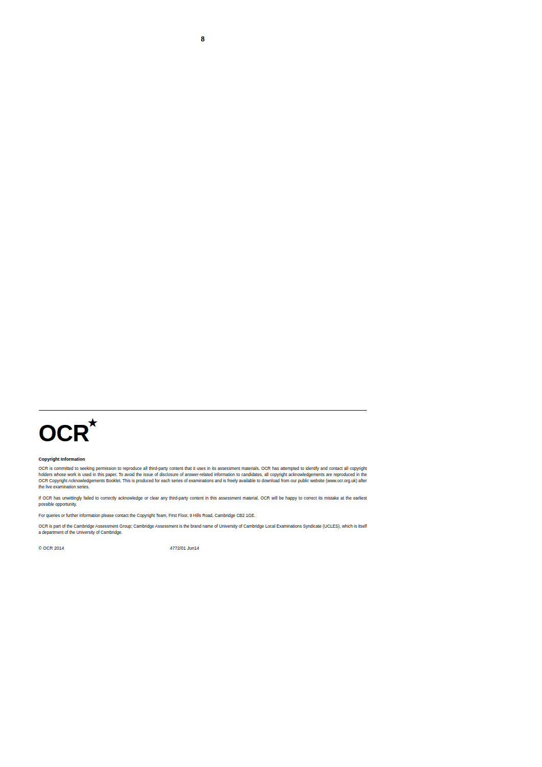8
OCR★
Copyright Information
OCR is committed to seeking permission to reproduce all third-party content that it uses in its assessment materials. OCR has attempted to identify and contact all copyright holders whose work is used in this paper. To avoid the issue of disclosure of answer-related information to candidates, all copyright acknowledgements are reproduced in the OCR Copyright Acknowledgements Booklet. This is produced for each series of examinations and is freely available to download from our public website (www.ocr.org.uk) after the live examination series.
If OCR has unwittingly failed to correctly acknowledge or clear any third-party content in this assessment material, OCR will be happy to correct its mistake at the earliest possible opportunity.
For queries or further information please contact the Copyright Team, First Floor, 9 Hills Road, Cambridge CB2 1GE.
OCR is part of the Cambridge Assessment Group; Cambridge Assessment is the brand name of University of Cambridge Local Examinations Syndicate (UCLES), which is itself a department of the University of Cambridge.
© OCR 2014
4772/01 Jun14